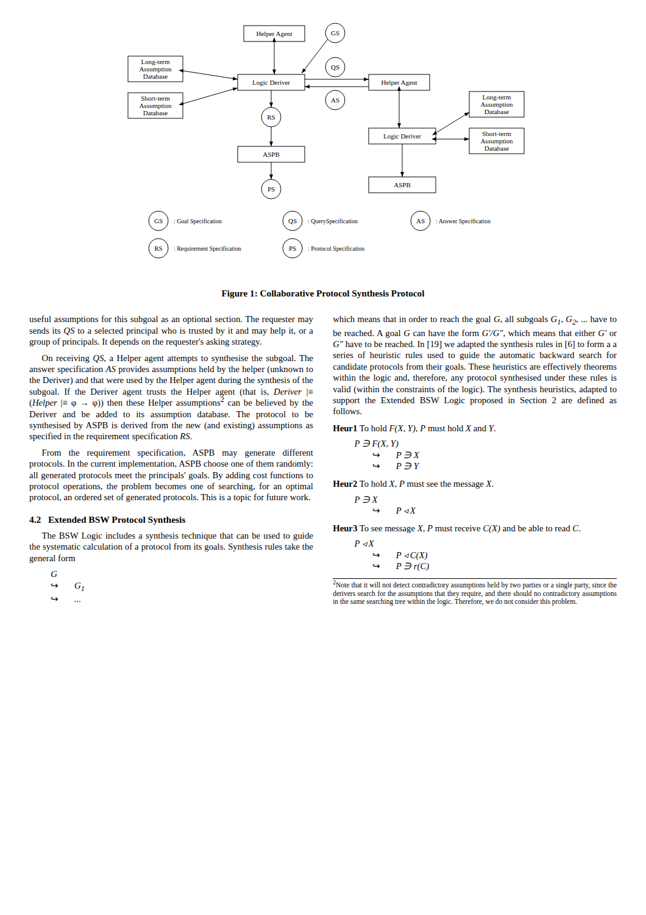Helper Agent GS Long-term Assumption Database Logic Deriver QS Helper Agent AS Short-term Assumption Database RS Long-term Assumption Database Logic Deriver Short-term Assumption Database ASPB ASPB PS GS : Goal Specification QS : QuerySpecification AS : Answer Specification RS : Requirement Specification PS : Protocol Specification
Figure 1: Collaborative Protocol Synthesis Protocol
useful assumptions for this subgoal as an optional section. The requester may sends its QS to a selected principal who is trusted by it and may help it, or a group of principals. It depends on the requester's asking strategy.
On receiving QS, a Helper agent attempts to synthesise the subgoal. The answer specification AS provides assumptions held by the helper (unknown to the Deriver) and that were used by the Helper agent during the synthesis of the subgoal. If the Deriver agent trusts the Helper agent (that is, Deriver |≡ (Helper |≡ φ → φ)) then these Helper assumptions2 can be believed by the Deriver and be added to its assumption database. The protocol to be synthesised by ASPB is derived from the new (and existing) assumptions as specified in the requirement specification RS.
From the requirement specification, ASPB may generate different protocols. In the current implementation, ASPB choose one of them randomly: all generated protocols meet the principals' goals. By adding cost functions to protocol operations, the problem becomes one of searching, for an optimal protocol, an ordered set of generated protocols. This is a topic for future work.
4.2 Extended BSW Protocol Synthesis
The BSW Logic includes a synthesis technique that can be used to guide the systematic calculation of a protocol from its goals. Synthesis rules take the general form
G
↪ G1
↪ ...
which means that in order to reach the goal G, all subgoals G1, G2, ... have to be reached. A goal G can have the form G′/G″, which means that either G′ or G″ have to be reached. In [19] we adapted the synthesis rules in [6] to form a a series of heuristic rules used to guide the automatic backward search for candidate protocols from their goals. These heuristics are effectively theorems within the logic and, therefore, any protocol synthesised under these rules is valid (within the constraints of the logic). The synthesis heuristics, adapted to support the Extended BSW Logic proposed in Section 2 are defined as follows.
Heur1 To hold F(X, Y), P must hold X and Y.
P ∋ F(X, Y)
↪ P ∋ X
↪ P ∋ Y
Heur2 To hold X, P must see the message X.
P ∋ X
↪ P ◃ X
Heur3 To see message X, P must receive C(X) and be able to read C.
P ◃ X
↪ P ◃ C(X)
↪ P ∋ r(C)
2Note that it will not detect contradictory assumptions held by two parties or a single party, since the derivers search for the assumptions that they require, and there should no contradictory assumptions in the same searching tree within the logic. Therefore, we do not consider this problem.